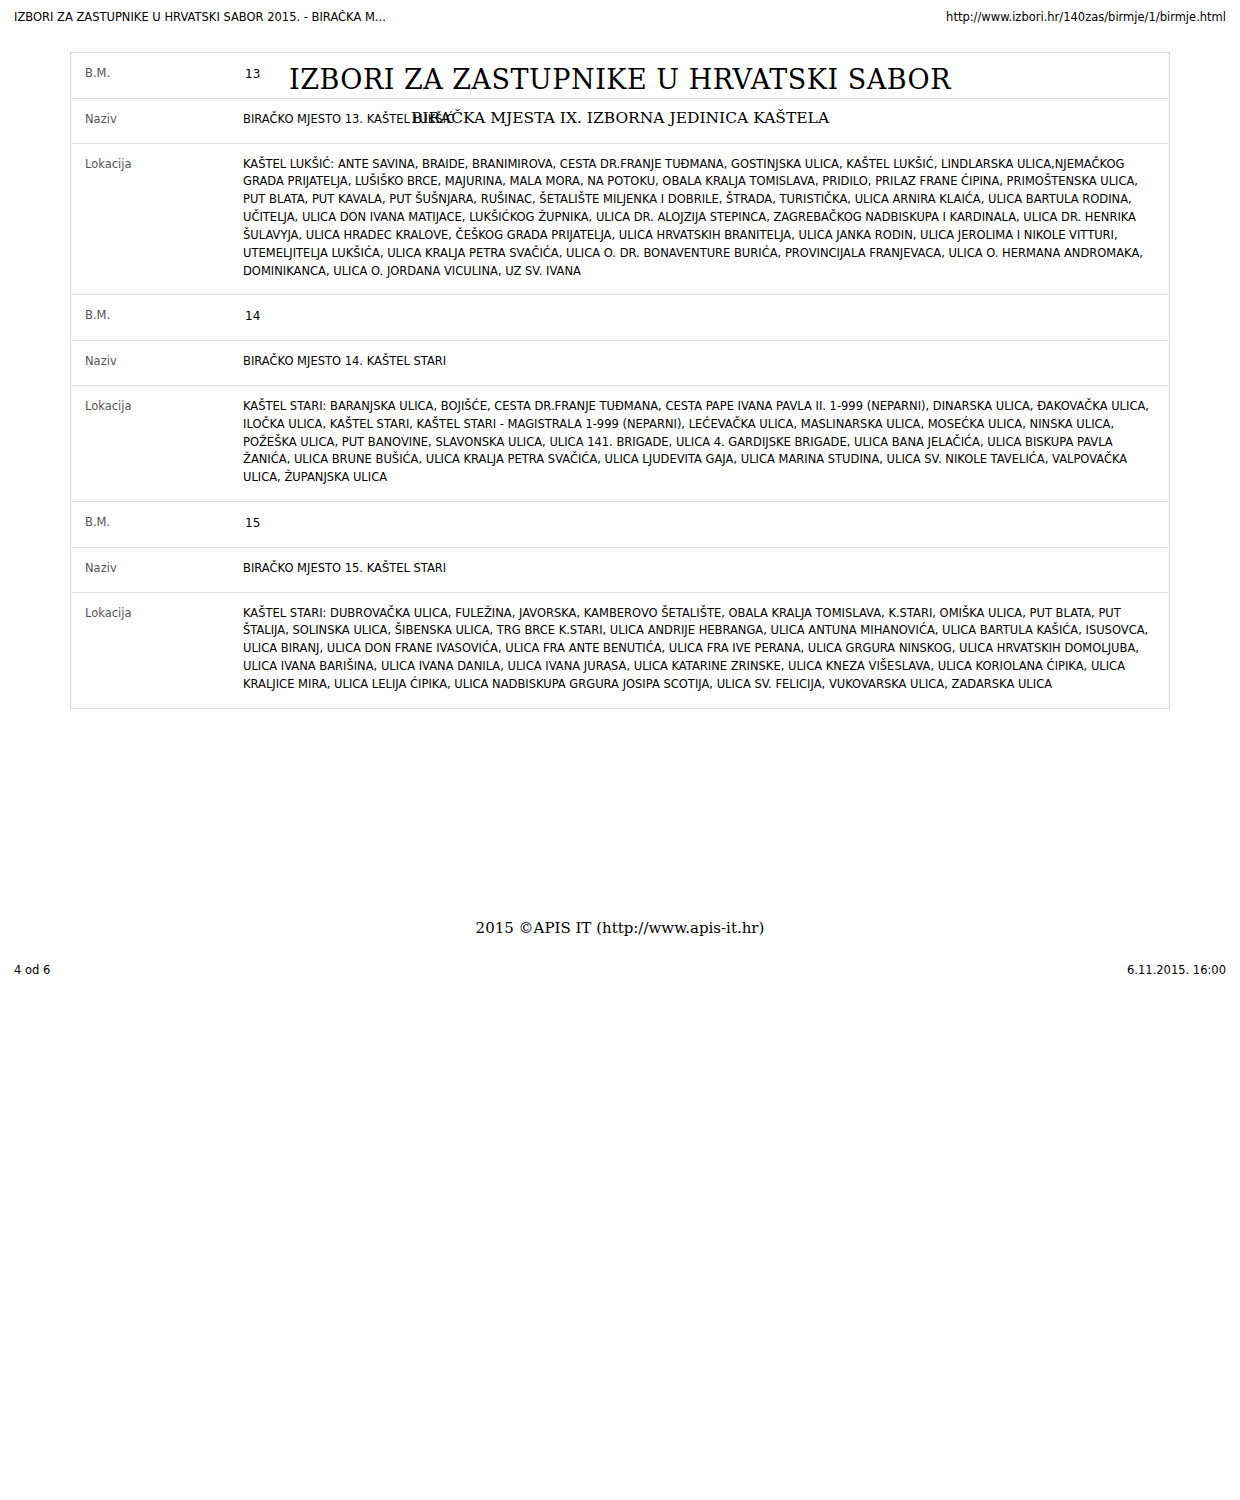IZBORI ZA ZASTUPNIKE U HRVATSKI SABOR 2015. - BIRAČKA M...
http://www.izbori.hr/140zas/birmje/1/birmje.html
IZBORI ZA ZASTUPNIKE U HRVATSKI SABOR
BIRAČKA MJESTA IX. IZBORNA JEDINICA KAŠTELA
| B.M. | 13 |
| Naziv | BIRAČKO MJESTO 13. KAŠTEL LUKŠIĆ |
| Lokacija | KAŠTEL LUKŠIĆ: ANTE SAVINA, BRAIDE, BRANIMIROVA, CESTA DR.FRANJE TUĐMANA, GOSTINJSKA ULICA, KAŠTEL LUKŠIĆ, LINDLARSKA ULICA,NJEMAČKOG GRADA PRIJATELJA, LUŠIŠKO BRCE, MAJURINA, MALA MORA, NA POTOKU, OBALA KRALJA TOMISLAVA, PRIDILO, PRILAZ FRANE ĆIPINA, PRIMOŠTENSKA ULICA, PUT BLATA, PUT KAVALA, PUT ŠUŠNJARA, RUŠINAC, ŠETALIŠTE MILJENKA I DOBRILE, ŠTRADA, TURISTIČKA, ULICA ARNIRA KLAIĆA, ULICA BARTULA RODINA, UČITELJA, ULICA DON IVANA MATIJACE, LUKŠIĆKOG ŽUPNIKA, ULICA DR. ALOJZIJA STEPINCA, ZAGREBAČKOG NADBISKUPA I KARDINALA, ULICA DR. HENRIKA ŠULAVYJA, ULICA HRADEC KRALOVE, ČEŠKOG GRADA PRIJATELJA, ULICA HRVATSKIH BRANITELJA, ULICA JANKA RODIN, ULICA JEROLIMA I NIKOLE VITTURI, UTEMELJITELJA LUKŠIĆA, ULICA KRALJA PETRA SVAČIĆA, ULICA O. DR. BONAVENTURE BURIĆA, PROVINCIJALA FRANJEVACA, ULICA O. HERMANA ANDROMAKA, DOMINIKANCA, ULICA O. JORDANA VICULINA, UZ SV. IVANA |
| B.M. | 14 |
| Naziv | BIRAČKO MJESTO 14. KAŠTEL STARI |
| Lokacija | KAŠTEL STARI: BARANJSKA ULICA, BOJIŠĆE, CESTA DR.FRANJE TUĐMANA, CESTA PAPE IVANA PAVLA II. 1-999 (NEPARNI), DINARSKA ULICA, ĐAKOVAČKA ULICA, ILOČKA ULICA, KAŠTEL STARI, KAŠTEL STARI - MAGISTRALA 1-999 (NEPARNI), LEĆEVAČKA ULICA, MASLINARSKA ULICA, MOSEĆKA ULICA, NINSKA ULICA, POŽEŠKA ULICA, PUT BANOVINE, SLAVONSKA ULICA, ULICA 141. BRIGADE, ULICA 4. GARDIJSKE BRIGADE, ULICA BANA JELAČIĆA, ULICA BISKUPA PAVLA ŽANIĆA, ULICA BRUNE BUŠIĆA, ULICA KRALJA PETRA SVAČIĆA, ULICA LJUDEVITA GAJA, ULICA MARINA STUDINA, ULICA SV. NIKOLE TAVELIĆA, VALPOVAČKA ULICA, ŽUPANJSKA ULICA |
| B.M. | 15 |
| Naziv | BIRAČKO MJESTO 15. KAŠTEL STARI |
| Lokacija | KAŠTEL STARI: DUBROVAČKA ULICA, FULEŽINA, JAVORSKA, KAMBEROVO ŠETALIŠTE, OBALA KRALJA TOMISLAVA, K.STARI, OMIŠKA ULICA, PUT BLATA, PUT ŠTALIJA, SOLINSKA ULICA, ŠIBENSKA ULICA, TRG BRCE K.STARI, ULICA ANDRIJE HEBRANGA, ULICA ANTUNA MIHANOVIĆA, ULICA BARTULA KAŠIĆA, ISUSOVCA, ULICA BIRANJ, ULICA DON FRANE IVASOVIĆA, ULICA FRA ANTE BENUTIĆA, ULICA FRA IVE PERANA, ULICA GRGURA NINSKOG, ULICA HRVATSKIH DOMOLJUBA, ULICA IVANA BARIŠINA, ULICA IVANA DANILA, ULICA IVANA JURASA, ULICA KATARINE ZRINSKE, ULICA KNEZA VIŠESLAVA, ULICA KORIOLANA ĆIPIKA, ULICA KRALJICE MIRA, ULICA LELIJA ĆIPIKA, ULICA NADBISKUPA GRGURA JOSIPA SCOTIJA, ULICA SV. FELICIJA, VUKOVARSKA ULICA, ZADARSKA ULICA |
2015 ©APIS IT (http://www.apis-it.hr)
4 od 6
6.11.2015. 16:00